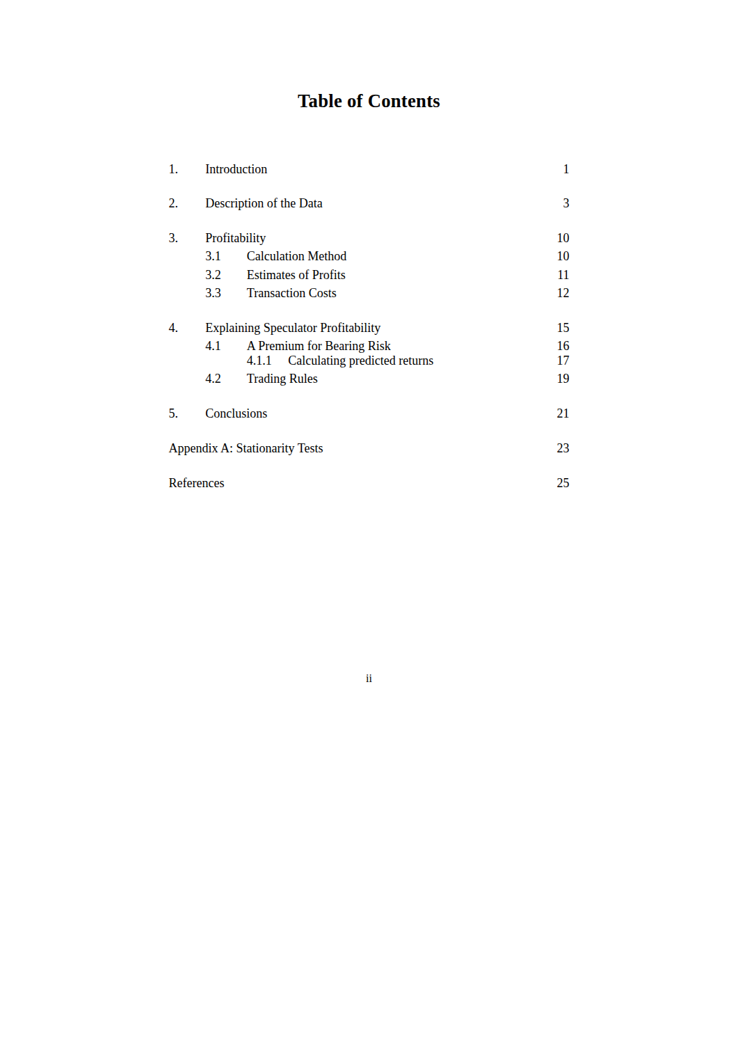Table of Contents
| 1. | Introduction | 1 |
| 2. | Description of the Data | 3 |
| 3. | Profitability | 10 |
| | 3.1 | Calculation Method | 10 |
| | 3.2 | Estimates of Profits | 11 |
| | 3.3 | Transaction Costs | 12 |
| 4. | Explaining Speculator Profitability | 15 |
| | 4.1 | A Premium for Bearing Risk | 16 |
| | | 4.1.1 Calculating predicted returns | 17 |
| | 4.2 | Trading Rules | 19 |
| 5. | Conclusions | 21 |
| Appendix A: Stationarity Tests | 23 |
| References | 25 |
ii